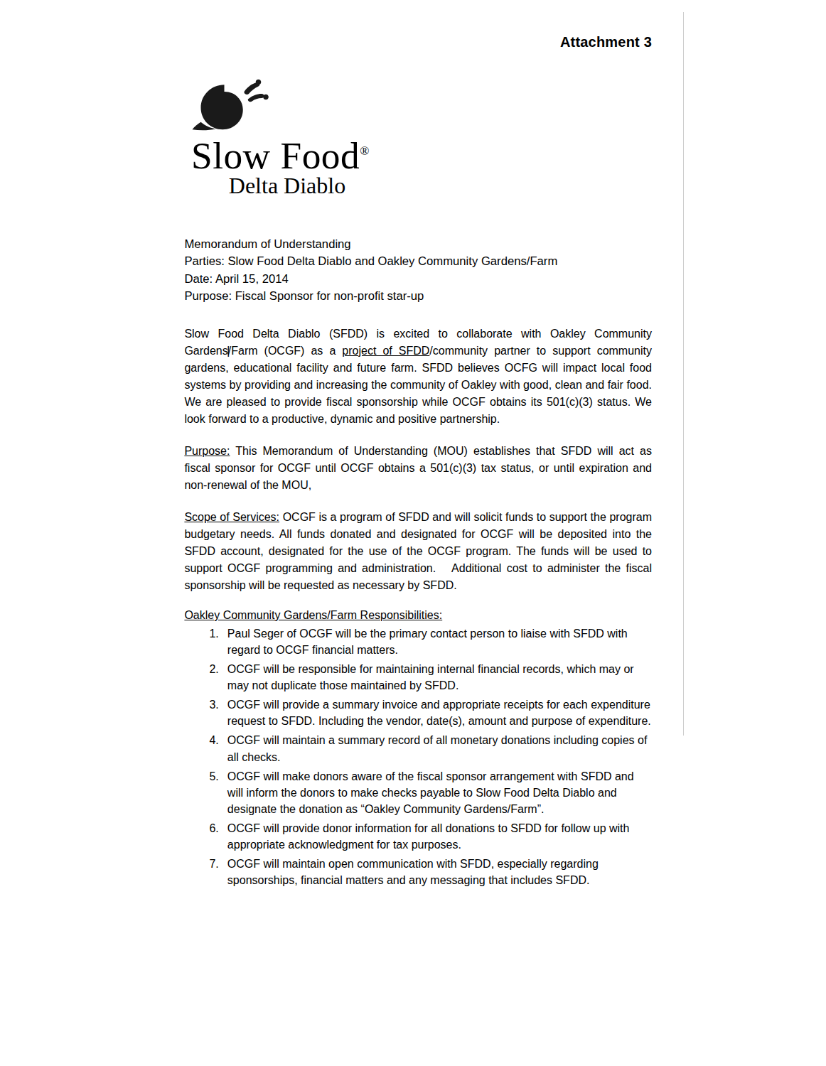Attachment 3
Slow Food®
Delta Diablo
Memorandum of Understanding
Parties: Slow Food Delta Diablo and Oakley Community Gardens/Farm
Date: April 15, 2014
Purpose: Fiscal Sponsor for non-profit star-up
|
Slow Food Delta Diablo (SFDD) is excited to collaborate with Oakley Community Gardens/Farm (OCGF) as a project of SFDD/community partner to support community gardens, educational facility and future farm. SFDD believes OCFG will impact local food systems by providing and increasing the community of Oakley with good, clean and fair food. We are pleased to provide fiscal sponsorship while OCGF obtains its 501(c)(3) status. We look forward to a productive, dynamic and positive partnership.
Purpose: This Memorandum of Understanding (MOU) establishes that SFDD will act as fiscal sponsor for OCGF until OCGF obtains a 501(c)(3) tax status, or until expiration and non-renewal of the MOU,
Scope of Services: OCGF is a program of SFDD and will solicit funds to support the program budgetary needs. All funds donated and designated for OCGF will be deposited into the SFDD account, designated for the use of the OCGF program. The funds will be used to support OCGF programming and administration. Additional cost to administer the fiscal sponsorship will be requested as necessary by SFDD.
Oakley Community Gardens/Farm Responsibilities:
Paul Seger of OCGF will be the primary contact person to liaise with SFDD with regard to OCGF financial matters.
OCGF will be responsible for maintaining internal financial records, which may or may not duplicate those maintained by SFDD.
OCGF will provide a summary invoice and appropriate receipts for each expenditure request to SFDD. Including the vendor, date(s), amount and purpose of expenditure.
OCGF will maintain a summary record of all monetary donations including copies of all checks.
OCGF will make donors aware of the fiscal sponsor arrangement with SFDD and will inform the donors to make checks payable to Slow Food Delta Diablo and designate the donation as “Oakley Community Gardens/Farm”.
OCGF will provide donor information for all donations to SFDD for follow up with appropriate acknowledgment for tax purposes.
OCGF will maintain open communication with SFDD, especially regarding sponsorships, financial matters and any messaging that includes SFDD.